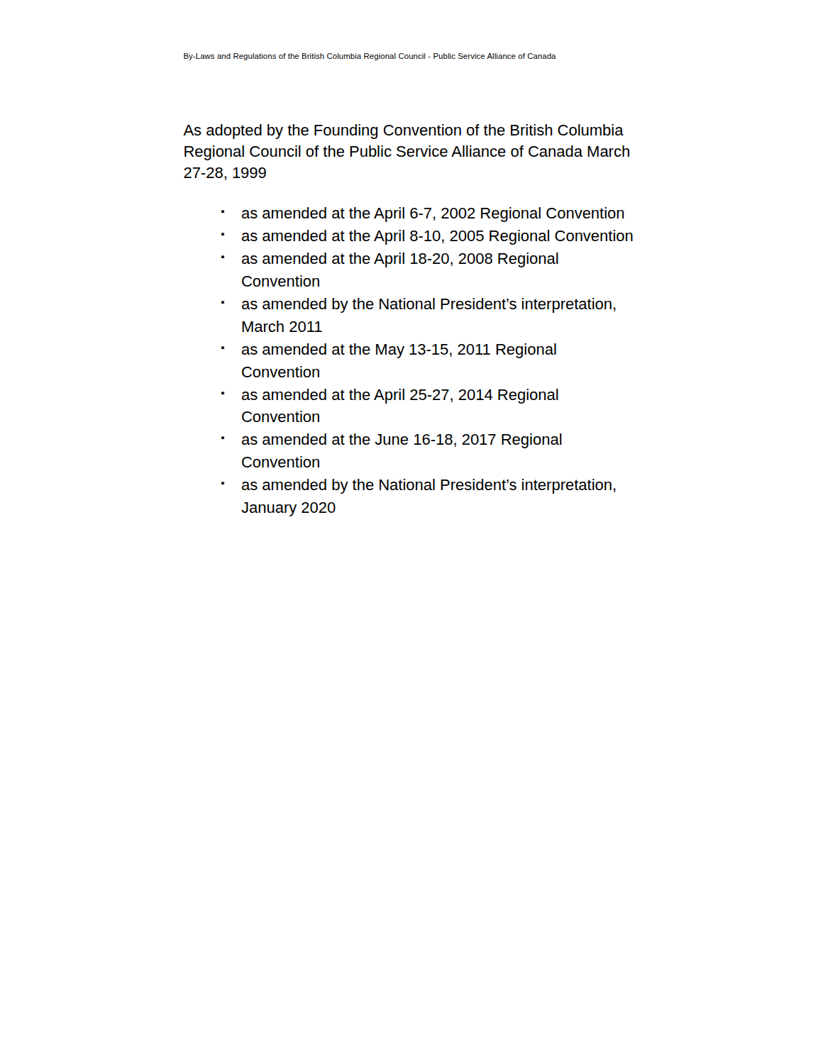By-Laws and Regulations of the British Columbia Regional Council - Public Service Alliance of Canada
As adopted by the Founding Convention of the British Columbia Regional Council of the Public Service Alliance of Canada March 27-28, 1999
as amended at the April 6-7, 2002 Regional Convention
as amended at the April 8-10, 2005 Regional Convention
as amended at the April 18-20, 2008 Regional Convention
as amended by the National President’s interpretation, March 2011
as amended at the May 13-15, 2011 Regional Convention
as amended at the April 25-27, 2014 Regional Convention
as amended at the June 16-18, 2017 Regional Convention
as amended by the National President’s interpretation, January 2020